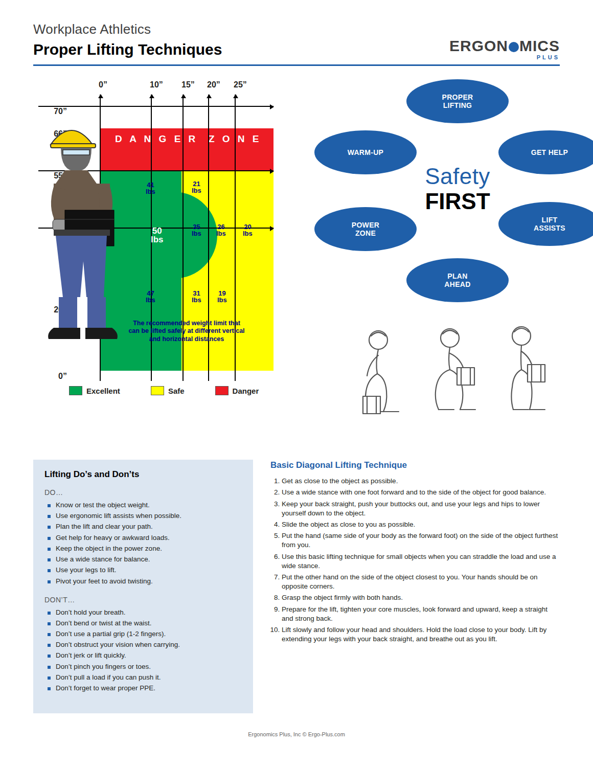Workplace Athletics
Proper Lifting Techniques
ERGON MICS
PLUS
0” 10” 15” 20” 25”
70” 66” 55” 40” 20” 0”
D A N G E R Z O N E
41
lbs
21
lbs
50
lbs
35
lbs
26
lbs
20
lbs
47
lbs
31
lbs
19
lbs
The recommended weight limit that
can be lifted safely at different vertical
and horizontal distances
Excellent Safe Danger
PROPER
LIFTING
WARM-UP
GET HELP
POWER
ZONE
LIFT
ASSISTS
PLAN
AHEAD
Safety
FIRST
Lifting Do’s and Don’ts
DO…
Know or test the object weight.
Use ergonomic lift assists when possible.
Plan the lift and clear your path.
Get help for heavy or awkward loads.
Keep the object in the power zone.
Use a wide stance for balance.
Use your legs to lift.
Pivot your feet to avoid twisting.
DON’T…
Don’t hold your breath.
Don’t bend or twist at the waist.
Don’t use a partial grip (1-2 fingers).
Don’t obstruct your vision when carrying.
Don’t jerk or lift quickly.
Don’t pinch you fingers or toes.
Don’t pull a load if you can push it.
Don’t forget to wear proper PPE.
Basic Diagonal Lifting Technique
Get as close to the object as possible.
Use a wide stance with one foot forward and to the side of the object for good balance.
Keep your back straight, push your buttocks out, and use your legs and hips to lower yourself down to the object.
Slide the object as close to you as possible.
Put the hand (same side of your body as the forward foot) on the side of the object furthest from you.
Use this basic lifting technique for small objects when you can straddle the load and use a wide stance.
Put the other hand on the side of the object closest to you. Your hands should be on opposite corners.
Grasp the object firmly with both hands.
Prepare for the lift, tighten your core muscles, look forward and upward, keep a straight and strong back.
Lift slowly and follow your head and shoulders. Hold the load close to your body. Lift by extending your legs with your back straight, and breathe out as you lift.
Ergonomics Plus, Inc © Ergo-Plus.com